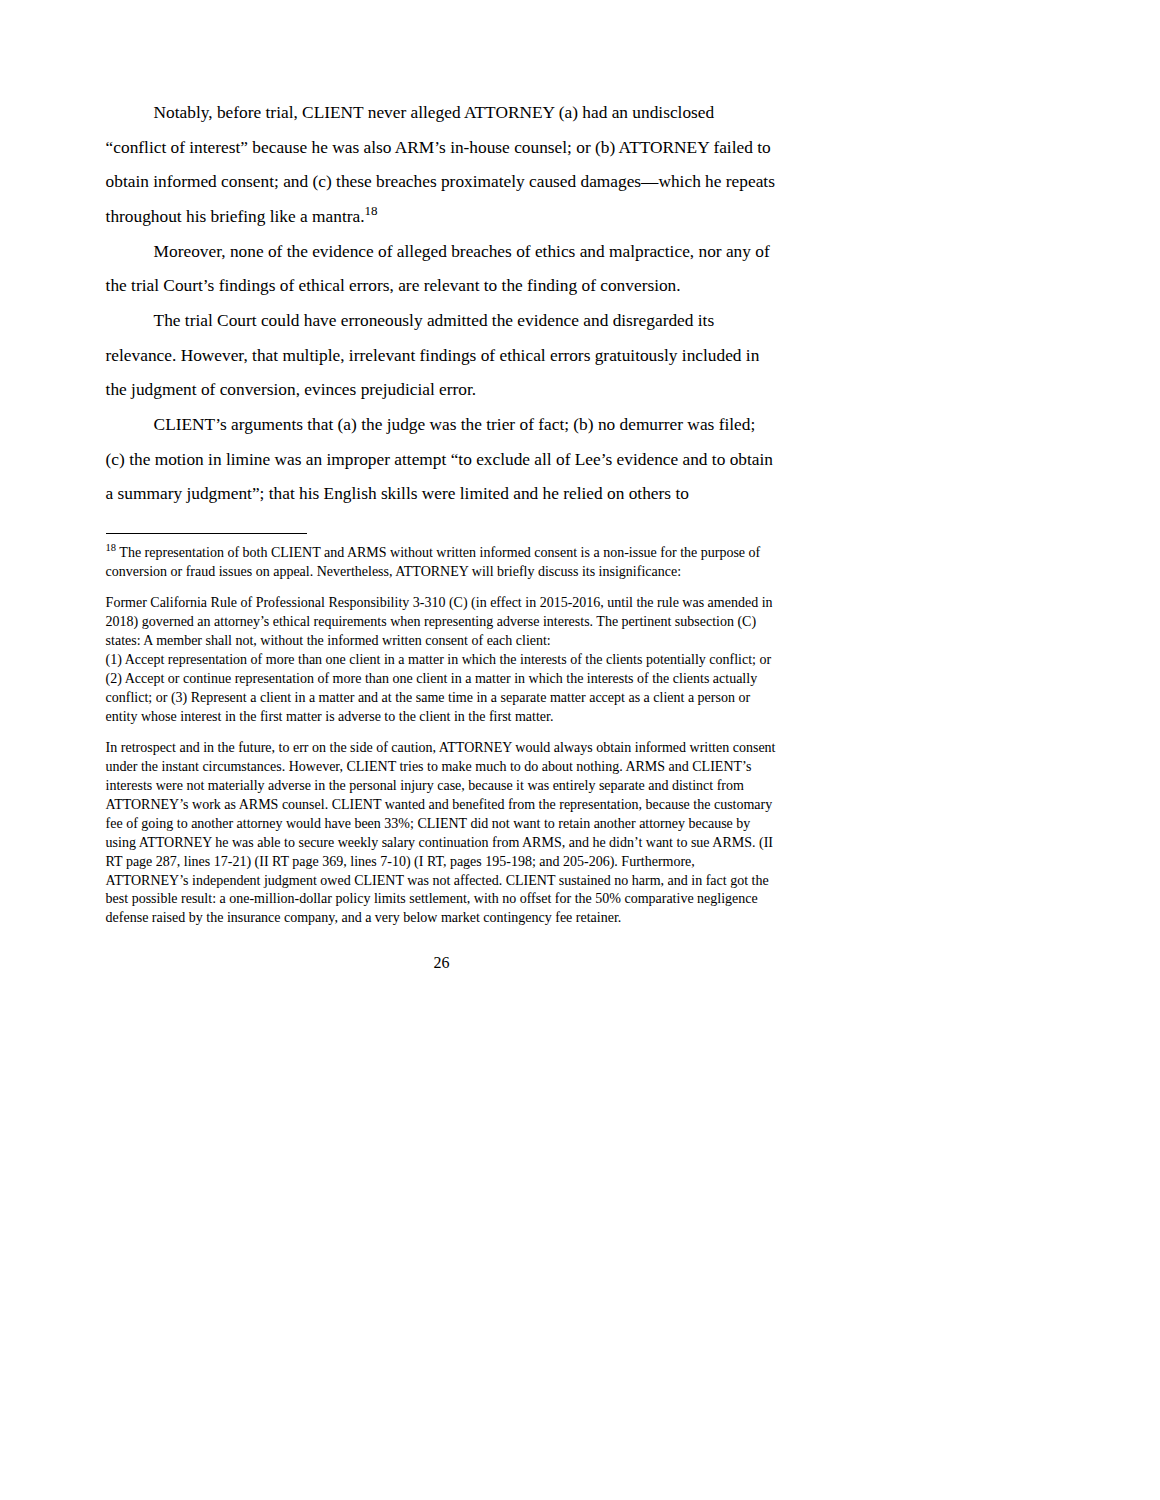Notably, before trial, CLIENT never alleged ATTORNEY (a) had an undisclosed “conflict of interest” because he was also ARM’s in-house counsel; or (b) ATTORNEY failed to obtain informed consent; and (c) these breaches proximately caused damages—which he repeats throughout his briefing like a mantra.18
Moreover, none of the evidence of alleged breaches of ethics and malpractice, nor any of the trial Court’s findings of ethical errors, are relevant to the finding of conversion.
The trial Court could have erroneously admitted the evidence and disregarded its relevance. However, that multiple, irrelevant findings of ethical errors gratuitously included in the judgment of conversion, evinces prejudicial error.
CLIENT’s arguments that (a) the judge was the trier of fact; (b) no demurrer was filed; (c) the motion in limine was an improper attempt “to exclude all of Lee’s evidence and to obtain a summary judgment”; that his English skills were limited and he relied on others to
18 The representation of both CLIENT and ARMS without written informed consent is a non-issue for the purpose of conversion or fraud issues on appeal. Nevertheless, ATTORNEY will briefly discuss its insignificance:
Former California Rule of Professional Responsibility 3-310 (C) (in effect in 2015-2016, until the rule was amended in 2018) governed an attorney’s ethical requirements when representing adverse interests. The pertinent subsection (C) states: A member shall not, without the informed written consent of each client:
(1) Accept representation of more than one client in a matter in which the interests of the clients potentially conflict; or (2) Accept or continue representation of more than one client in a matter in which the interests of the clients actually conflict; or (3) Represent a client in a matter and at the same time in a separate matter accept as a client a person or entity whose interest in the first matter is adverse to the client in the first matter.
In retrospect and in the future, to err on the side of caution, ATTORNEY would always obtain informed written consent under the instant circumstances. However, CLIENT tries to make much to do about nothing. ARMS and CLIENT’s interests were not materially adverse in the personal injury case, because it was entirely separate and distinct from ATTORNEY’s work as ARMS counsel. CLIENT wanted and benefited from the representation, because the customary fee of going to another attorney would have been 33%; CLIENT did not want to retain another attorney because by using ATTORNEY he was able to secure weekly salary continuation from ARMS, and he didn’t want to sue ARMS. (II RT page 287, lines 17-21) (II RT page 369, lines 7-10) (I RT, pages 195-198; and 205-206). Furthermore, ATTORNEY’s independent judgment owed CLIENT was not affected. CLIENT sustained no harm, and in fact got the best possible result: a one-million-dollar policy limits settlement, with no offset for the 50% comparative negligence defense raised by the insurance company, and a very below market contingency fee retainer.
26